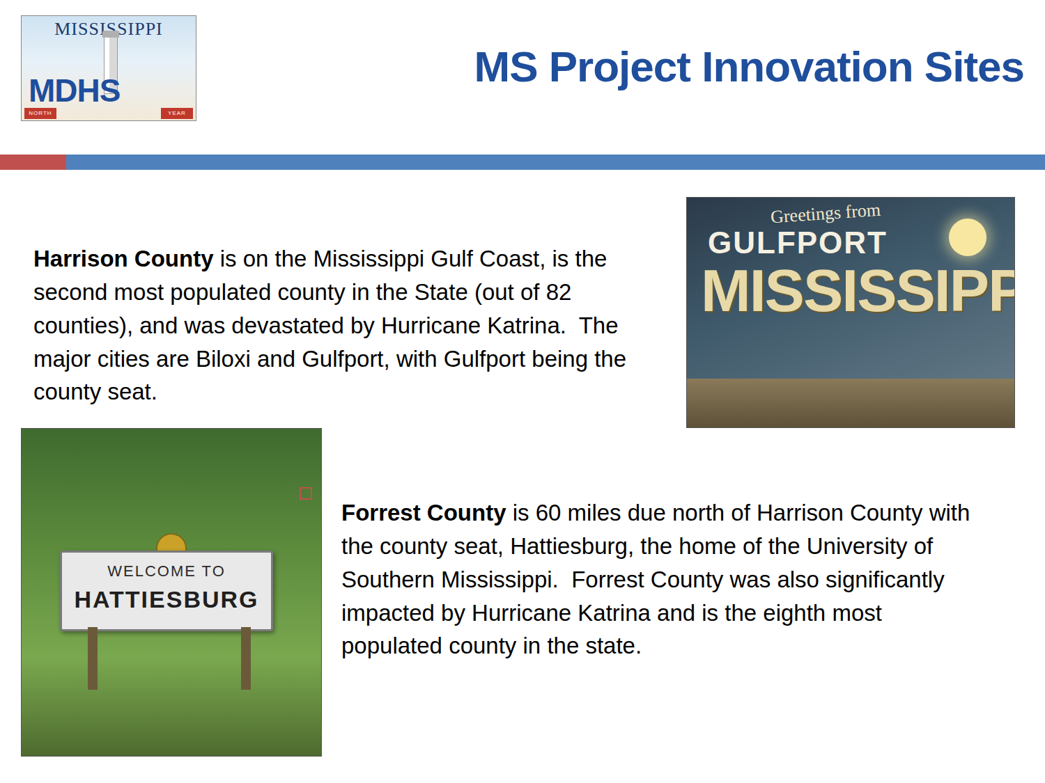MISSISSIPPI
MDHS
NORTH
YEAR
MS Project Innovation Sites
Harrison County is on the Mississippi Gulf Coast, is the second most populated county in the State (out of 82 counties), and was devastated by Hurricane Katrina. The major cities are Biloxi and Gulfport, with Gulfport being the county seat.
Greetings from
GULFPORT
MISSISSIPPI
WELCOME TO
HATTIESBURG
Forrest County is 60 miles due north of Harrison County with the county seat, Hattiesburg, the home of the University of Southern Mississippi. Forrest County was also significantly impacted by Hurricane Katrina and is the eighth most populated county in the state.